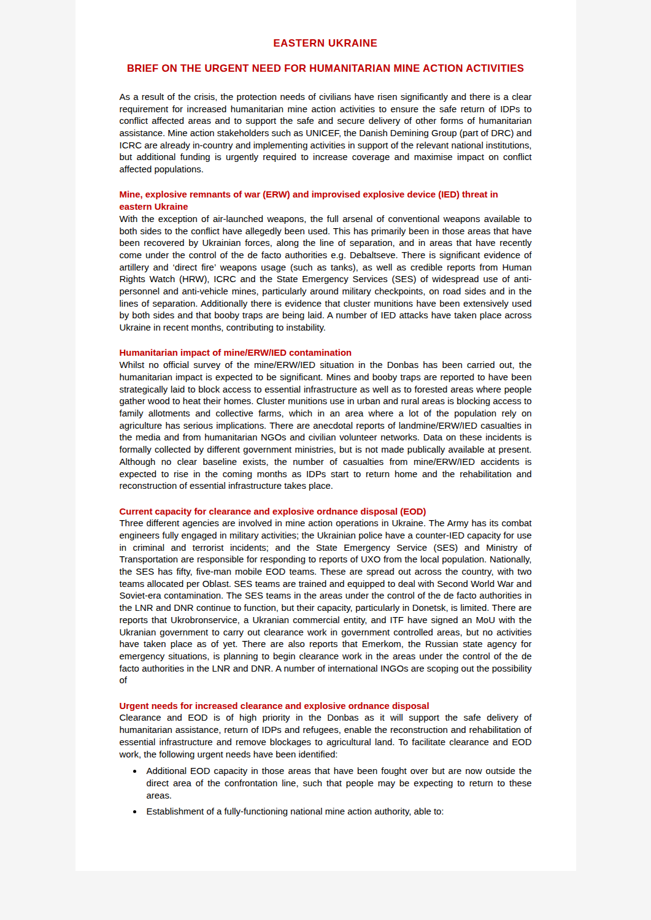EASTERN UKRAINE
BRIEF ON THE URGENT NEED FOR HUMANITARIAN MINE ACTION ACTIVITIES
As a result of the crisis, the protection needs of civilians have risen significantly and there is a clear requirement for increased humanitarian mine action activities to ensure the safe return of IDPs to conflict affected areas and to support the safe and secure delivery of other forms of humanitarian assistance. Mine action stakeholders such as UNICEF, the Danish Demining Group (part of DRC) and ICRC are already in-country and implementing activities in support of the relevant national institutions, but additional funding is urgently required to increase coverage and maximise impact on conflict affected populations.
Mine, explosive remnants of war (ERW) and improvised explosive device (IED) threat in eastern Ukraine
With the exception of air-launched weapons, the full arsenal of conventional weapons available to both sides to the conflict have allegedly been used. This has primarily been in those areas that have been recovered by Ukrainian forces, along the line of separation, and in areas that have recently come under the control of the de facto authorities e.g. Debaltseve. There is significant evidence of artillery and ‘direct fire’ weapons usage (such as tanks), as well as credible reports from Human Rights Watch (HRW), ICRC and the State Emergency Services (SES) of widespread use of anti-personnel and anti-vehicle mines, particularly around military checkpoints, on road sides and in the lines of separation. Additionally there is evidence that cluster munitions have been extensively used by both sides and that booby traps are being laid. A number of IED attacks have taken place across Ukraine in recent months, contributing to instability.
Humanitarian impact of mine/ERW/IED contamination
Whilst no official survey of the mine/ERW/IED situation in the Donbas has been carried out, the humanitarian impact is expected to be significant. Mines and booby traps are reported to have been strategically laid to block access to essential infrastructure as well as to forested areas where people gather wood to heat their homes. Cluster munitions use in urban and rural areas is blocking access to family allotments and collective farms, which in an area where a lot of the population rely on agriculture has serious implications. There are anecdotal reports of landmine/ERW/IED casualties in the media and from humanitarian NGOs and civilian volunteer networks. Data on these incidents is formally collected by different government ministries, but is not made publically available at present. Although no clear baseline exists, the number of casualties from mine/ERW/IED accidents is expected to rise in the coming months as IDPs start to return home and the rehabilitation and reconstruction of essential infrastructure takes place.
Current capacity for clearance and explosive ordnance disposal (EOD)
Three different agencies are involved in mine action operations in Ukraine. The Army has its combat engineers fully engaged in military activities; the Ukrainian police have a counter-IED capacity for use in criminal and terrorist incidents; and the State Emergency Service (SES) and Ministry of Transportation are responsible for responding to reports of UXO from the local population. Nationally, the SES has fifty, five-man mobile EOD teams. These are spread out across the country, with two teams allocated per Oblast. SES teams are trained and equipped to deal with Second World War and Soviet-era contamination. The SES teams in the areas under the control of the de facto authorities in the LNR and DNR continue to function, but their capacity, particularly in Donetsk, is limited. There are reports that Ukrobronservice, a Ukranian commercial entity, and ITF have signed an MoU with the Ukranian government to carry out clearance work in government controlled areas, but no activities have taken place as of yet. There are also reports that Emerkom, the Russian state agency for emergency situations, is planning to begin clearance work in the areas under the control of the de facto authorities in the LNR and DNR. A number of international INGOs are scoping out the possibility of
Urgent needs for increased clearance and explosive ordnance disposal
Clearance and EOD is of high priority in the Donbas as it will support the safe delivery of humanitarian assistance, return of IDPs and refugees, enable the reconstruction and rehabilitation of essential infrastructure and remove blockages to agricultural land. To facilitate clearance and EOD work, the following urgent needs have been identified:
Additional EOD capacity in those areas that have been fought over but are now outside the direct area of the confrontation line, such that people may be expecting to return to these areas.
Establishment of a fully-functioning national mine action authority, able to: